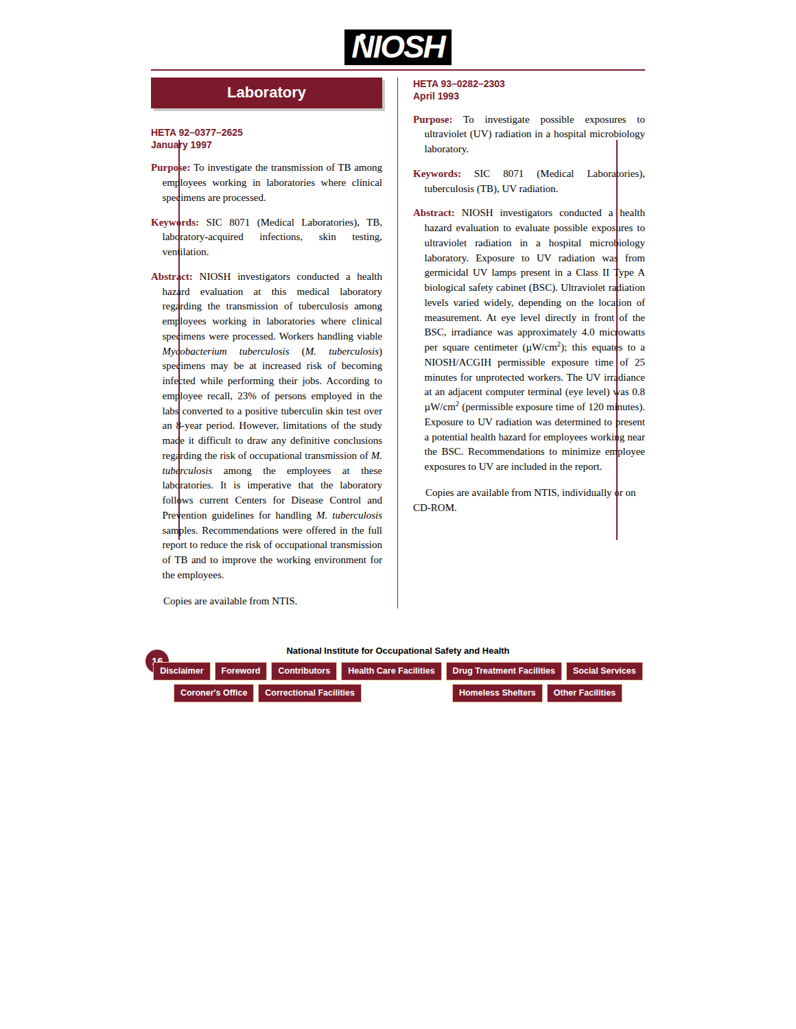NIOSH
Laboratory
HETA 92–0377–2625
January 1997
Purpose: To investigate the transmission of TB among employees working in laboratories where clinical specimens are processed.
Keywords: SIC 8071 (Medical Laboratories), TB, laboratory-acquired infections, skin testing, ventilation.
Abstract: NIOSH investigators conducted a health hazard evaluation at this medical laboratory regarding the transmission of tuberculosis among employees working in laboratories where clinical specimens were processed. Workers handling viable Mycobacterium tuberculosis (M. tuberculosis) specimens may be at increased risk of becoming infected while performing their jobs. According to employee recall, 23% of persons employed in the labs converted to a positive tuberculin skin test over an 8-year period. However, limitations of the study made it difficult to draw any definitive conclusions regarding the risk of occupational transmission of M. tuberculosis among the employees at these laboratories. It is imperative that the laboratory follows current Centers for Disease Control and Prevention guidelines for handling M. tuberculosis samples. Recommendations were offered in the full report to reduce the risk of occupational transmission of TB and to improve the working environment for the employees.
Copies are available from NTIS.
HETA 93–0282–2303
April 1993
Purpose: To investigate possible exposures to ultraviolet (UV) radiation in a hospital microbiology laboratory.
Keywords: SIC 8071 (Medical Laboratories), tuberculosis (TB), UV radiation.
Abstract: NIOSH investigators conducted a health hazard evaluation to evaluate possible exposures to ultraviolet radiation in a hospital microbiology laboratory. Exposure to UV radiation was from germicidal UV lamps present in a Class II Type A biological safety cabinet (BSC). Ultraviolet radiation levels varied widely, depending on the location of measurement. At eye level directly in front of the BSC, irradiance was approximately 4.0 microwatts per square centimeter (µW/cm2); this equates to a NIOSH/ACGIH permissible exposure time of 25 minutes for unprotected workers. The UV irradiance at an adjacent computer terminal (eye level) was 0.8 µW/cm2 (permissible exposure time of 120 minutes). Exposure to UV radiation was determined to present a potential health hazard for employees working near the BSC. Recommendations to minimize employee exposures to UV are included in the report.
Copies are available from NTIS, individually or on CD-ROM.
16
National Institute for Occupational Safety and Health
Disclaimer Foreword Contributors Health Care Facilities Drug Treatment Facilities Social Services
Coroner's Office Correctional Facilities Homeless Shelters Other Facilities